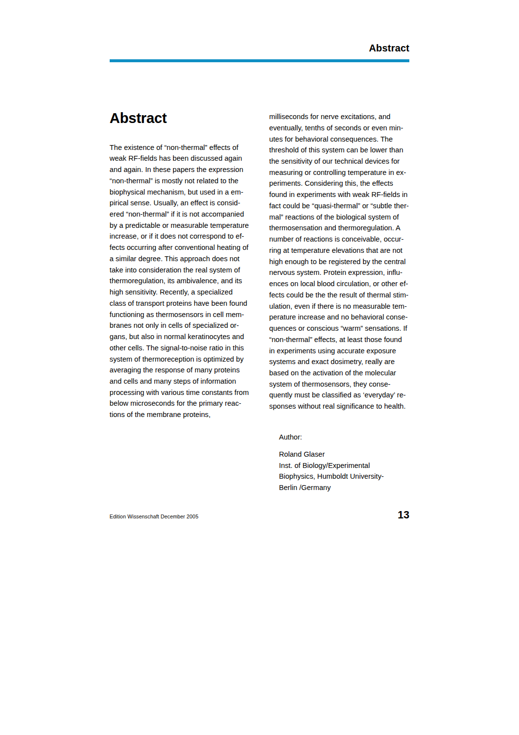Abstract
Abstract
The existence of “non-thermal” effects of weak RF-fields has been discussed again and again. In these papers the expression “non-thermal” is mostly not related to the biophysical mechanism, but used in a empirical sense. Usually, an effect is considered “non-thermal” if it is not accompanied by a predictable or measurable temperature increase, or if it does not correspond to effects occurring after conventional heating of a similar degree. This approach does not take into consideration the real system of thermoregulation, its ambivalence, and its high sensitivity. Recently, a specialized class of transport proteins have been found functioning as thermosensors in cell membranes not only in cells of specialized organs, but also in normal keratinocytes and other cells. The signal-to-noise ratio in this system of thermoreception is optimized by averaging the response of many proteins and cells and many steps of information processing with various time constants from below microseconds for the primary reactions of the membrane proteins,
milliseconds for nerve excitations, and eventually, tenths of seconds or even minutes for behavioral consequences. The threshold of this system can be lower than the sensitivity of our technical devices for measuring or controlling temperature in experiments. Considering this, the effects found in experiments with weak RF-fields in fact could be “quasi-thermal” or “subtle thermal” reactions of the biological system of thermosensation and thermoregulation. A number of reactions is conceivable, occurring at temperature elevations that are not high enough to be registered by the central nervous system. Protein expression, influences on local blood circulation, or other effects could be the the result of thermal stimulation, even if there is no measurable temperature increase and no behavioral consequences or conscious “warm” sensations. If “non-thermal” effects, at least those found in experiments using accurate exposure systems and exact dosimetry, really are based on the activation of the molecular system of thermosensors, they consequently must be classified as ‘everyday’ responses without real significance to health.
Author:
Roland Glaser
Inst. of Biology/Experimental
Biophysics, Humboldt University-
Berlin /Germany
Edition Wissenschaft December 2005 13